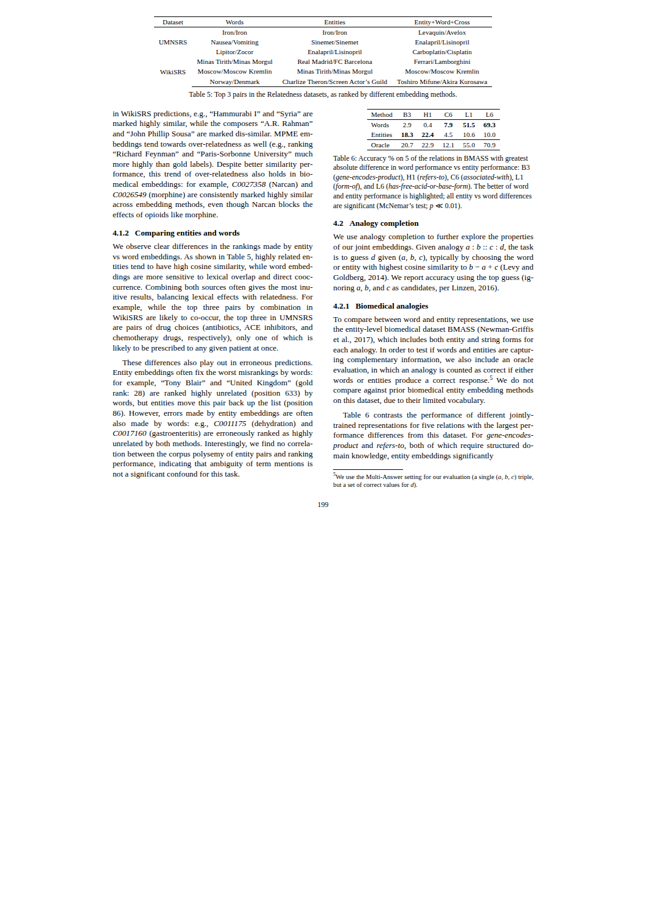| Dataset | Words | Entities | Entity+Word+Cross |
| --- | --- | --- | --- |
| UMNSRS | Iron/Iron | Iron/Iron | Levaquin/Avelox |
| Nausea/Vomiting | Sinemet/Sinemet | Enalapril/Lisinopril |
| Lipitor/Zocor | Enalapril/Lisinopril | Carboplatin/Cisplatin |
| WikiSRS | Minas Tirith/Minas Morgul | Real Madrid/FC Barcelona | Ferrari/Lamborghini |
| Moscow/Moscow Kremlin | Minas Tirith/Minas Morgul | Moscow/Moscow Kremlin |
| Norway/Denmark | Charlize Theron/Screen Actor’s Guild | Toshiro Mifune/Akira Kurosawa |
Table 5: Top 3 pairs in the Relatedness datasets, as ranked by different embedding methods.
in WikiSRS predictions, e.g., “Hammurabi I” and “Syria” are marked highly similar, while the composers “A.R. Rahman” and “John Phillip Sousa” are marked dis-similar. MPME embeddings tend towards over-relatedness as well (e.g., ranking “Richard Feynman” and “Paris-Sorbonne University” much more highly than gold labels). Despite better similarity performance, this trend of over-relatedness also holds in biomedical embeddings: for example, C0027358 (Narcan) and C0026549 (morphine) are consistently marked highly similar across embedding methods, even though Narcan blocks the effects of opioids like morphine.
4.1.2 Comparing entities and words
We observe clear differences in the rankings made by entity vs word embeddings. As shown in Table 5, highly related entities tend to have high cosine similarity, while word embeddings are more sensitive to lexical overlap and direct cooccurrence. Combining both sources often gives the most inuitive results, balancing lexical effects with relatedness. For example, while the top three pairs by combination in WikiSRS are likely to co-occur, the top three in UMNSRS are pairs of drug choices (antibiotics, ACE inhibitors, and chemotherapy drugs, respectively), only one of which is likely to be prescribed to any given patient at once.
These differences also play out in erroneous predictions. Entity embeddings often fix the worst misrankings by words: for example, “Tony Blair” and “United Kingdom” (gold rank: 28) are ranked highly unrelated (position 633) by words, but entities move this pair back up the list (position 86). However, errors made by entity embeddings are often also made by words: e.g., C0011175 (dehydration) and C0017160 (gastroenteritis) are erroneously ranked as highly unrelated by both methods. Interestingly, we find no correlation between the corpus polysemy of entity pairs and ranking performance, indicating that ambiguity of term mentions is not a significant confound for this task.
| Method | B3 | H1 | C6 | L1 | L6 |
| --- | --- | --- | --- | --- | --- |
| Words | 2.9 | 0.4 | 7.9 | 51.5 | 69.3 |
| Entities | 18.3 | 22.4 | 4.5 | 10.6 | 10.0 |
| Oracle | 20.7 | 22.9 | 12.1 | 55.0 | 70.9 |
Table 6: Accuracy % on 5 of the relations in BMASS with greatest absolute difference in word performance vs entity performance: B3 (gene-encodes-product), H1 (refers-to), C6 (associated-with), L1 (form-of), and L6 (has-free-acid-or-base-form). The better of word and entity performance is highlighted; all entity vs word differences are significant (McNemar’s test; p ≪ 0.01).
4.2 Analogy completion
We use analogy completion to further explore the properties of our joint embeddings. Given analogy a : b :: c : d, the task is to guess d given (a, b, c), typically by choosing the word or entity with highest cosine similarity to b − a + c (Levy and Goldberg, 2014). We report accuracy using the top guess (ignoring a, b, and c as candidates, per Linzen, 2016).
4.2.1 Biomedical analogies
To compare between word and entity representations, we use the entity-level biomedical dataset BMASS (Newman-Griffis et al., 2017), which includes both entity and string forms for each analogy. In order to test if words and entities are capturing complementary information, we also include an oracle evaluation, in which an analogy is counted as correct if either words or entities produce a correct response.5 We do not compare against prior biomedical entity embedding methods on this dataset, due to their limited vocabulary.
Table 6 contrasts the performance of different jointly-trained representations for five relations with the largest performance differences from this dataset. For gene-encodes-product and refers-to, both of which require structured domain knowledge, entity embeddings significantly
5We use the Multi-Answer setting for our evaluation (a single (a, b, c) triple, but a set of correct values for d).
199